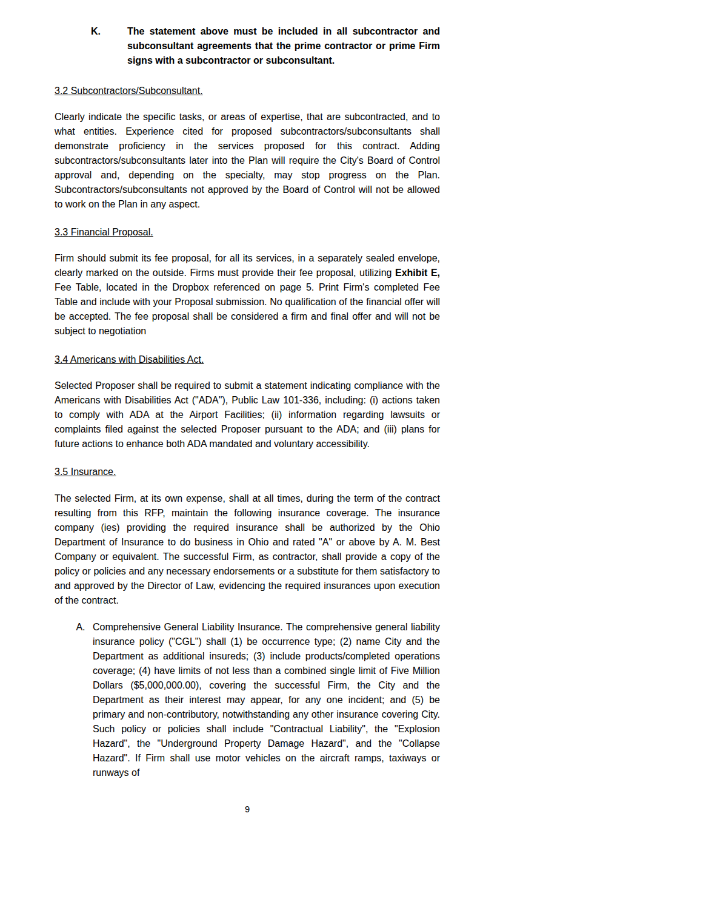K.
The statement above must be included in all subcontractor and subconsultant agreements that the prime contractor or prime Firm signs with a subcontractor or subconsultant.
3.2 Subcontractors/Subconsultant.
Clearly indicate the specific tasks, or areas of expertise, that are subcontracted, and to what entities. Experience cited for proposed subcontractors/subconsultants shall demonstrate proficiency in the services proposed for this contract. Adding subcontractors/subconsultants later into the Plan will require the City's Board of Control approval and, depending on the specialty, may stop progress on the Plan. Subcontractors/subconsultants not approved by the Board of Control will not be allowed to work on the Plan in any aspect.
3.3 Financial Proposal.
Firm should submit its fee proposal, for all its services, in a separately sealed envelope, clearly marked on the outside. Firms must provide their fee proposal, utilizing Exhibit E, Fee Table, located in the Dropbox referenced on page 5. Print Firm's completed Fee Table and include with your Proposal submission. No qualification of the financial offer will be accepted. The fee proposal shall be considered a firm and final offer and will not be subject to negotiation
3.4 Americans with Disabilities Act.
Selected Proposer shall be required to submit a statement indicating compliance with the Americans with Disabilities Act ("ADA"), Public Law 101-336, including: (i) actions taken to comply with ADA at the Airport Facilities; (ii) information regarding lawsuits or complaints filed against the selected Proposer pursuant to the ADA; and (iii) plans for future actions to enhance both ADA mandated and voluntary accessibility.
3.5 Insurance.
The selected Firm, at its own expense, shall at all times, during the term of the contract resulting from this RFP, maintain the following insurance coverage. The insurance company (ies) providing the required insurance shall be authorized by the Ohio Department of Insurance to do business in Ohio and rated "A" or above by A. M. Best Company or equivalent. The successful Firm, as contractor, shall provide a copy of the policy or policies and any necessary endorsements or a substitute for them satisfactory to and approved by the Director of Law, evidencing the required insurances upon execution of the contract.
Comprehensive General Liability Insurance. The comprehensive general liability insurance policy ("CGL") shall (1) be occurrence type; (2) name City and the Department as additional insureds; (3) include products/completed operations coverage; (4) have limits of not less than a combined single limit of Five Million Dollars ($5,000,000.00), covering the successful Firm, the City and the Department as their interest may appear, for any one incident; and (5) be primary and non-contributory, notwithstanding any other insurance covering City. Such policy or policies shall include "Contractual Liability", the "Explosion Hazard", the "Underground Property Damage Hazard", and the "Collapse Hazard". If Firm shall use motor vehicles on the aircraft ramps, taxiways or runways of
9